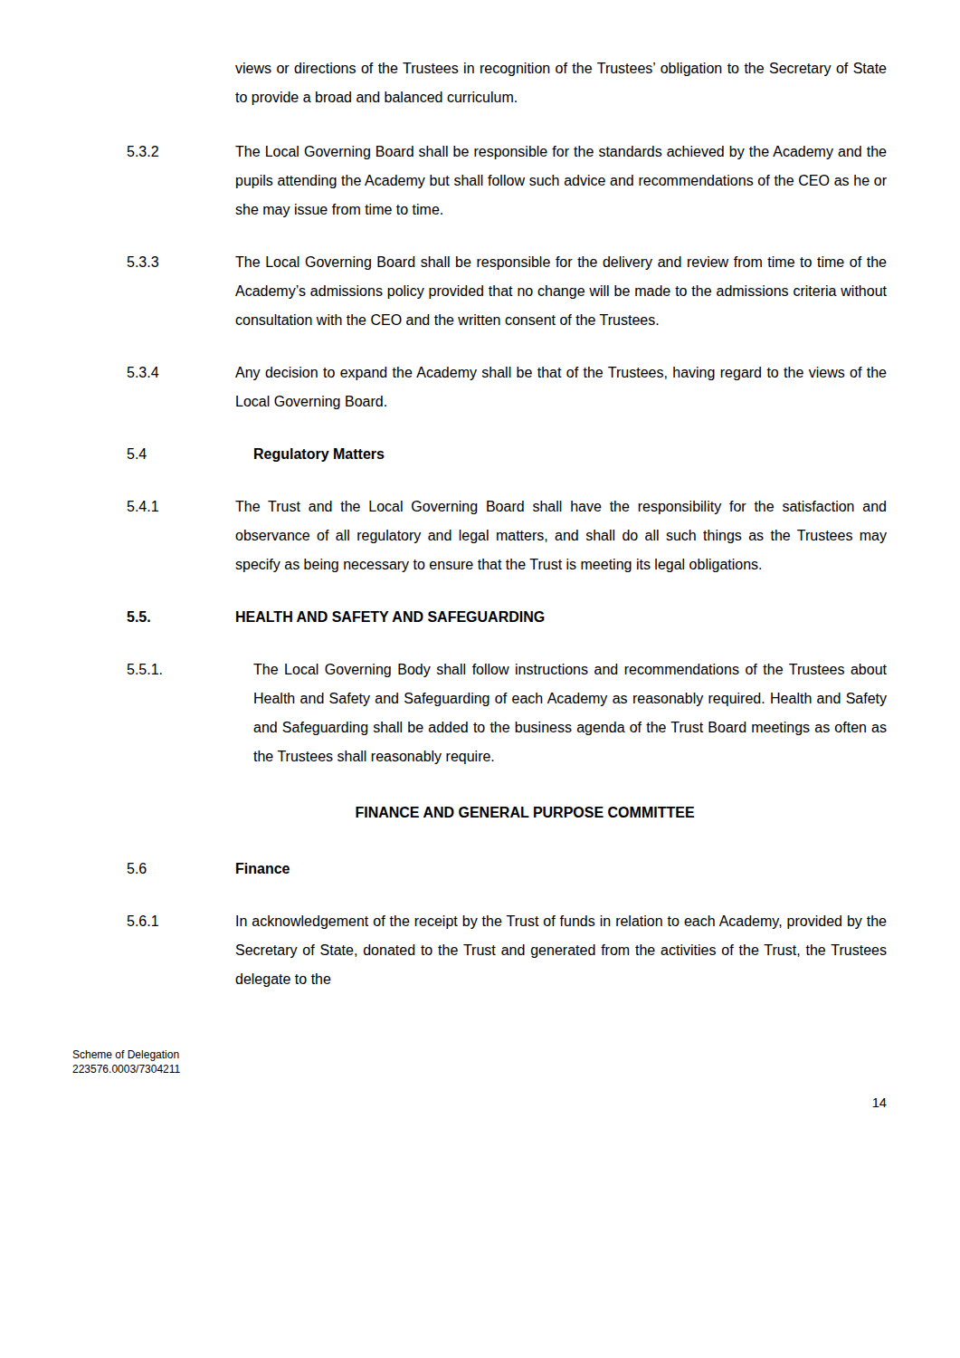views or directions of the Trustees in recognition of the Trustees’ obligation to the Secretary of State to provide a broad and balanced curriculum.
5.3.2
The Local Governing Board shall be responsible for the standards achieved by the Academy and the pupils attending the Academy but shall follow such advice and recommendations of the CEO as he or she may issue from time to time.
5.3.3
The Local Governing Board shall be responsible for the delivery and review from time to time of the Academy’s admissions policy provided that no change will be made to the admissions criteria without consultation with the CEO and the written consent of the Trustees.
5.3.4
Any decision to expand the Academy shall be that of the Trustees, having regard to the views of the Local Governing Board.
5.4
Regulatory Matters
5.4.1
The Trust and the Local Governing Board shall have the responsibility for the satisfaction and observance of all regulatory and legal matters, and shall do all such things as the Trustees may specify as being necessary to ensure that the Trust is meeting its legal obligations.
5.5.
HEALTH AND SAFETY AND SAFEGUARDING
5.5.1.
The Local Governing Body shall follow instructions and recommendations of the Trustees about Health and Safety and Safeguarding of each Academy as reasonably required. Health and Safety and Safeguarding shall be added to the business agenda of the Trust Board meetings as often as the Trustees shall reasonably require.
FINANCE AND GENERAL PURPOSE COMMITTEE
5.6
Finance
5.6.1
In acknowledgement of the receipt by the Trust of funds in relation to each Academy, provided by the Secretary of State, donated to the Trust and generated from the activities of the Trust, the Trustees delegate to the
Scheme of Delegation
223576.0003/7304211
14